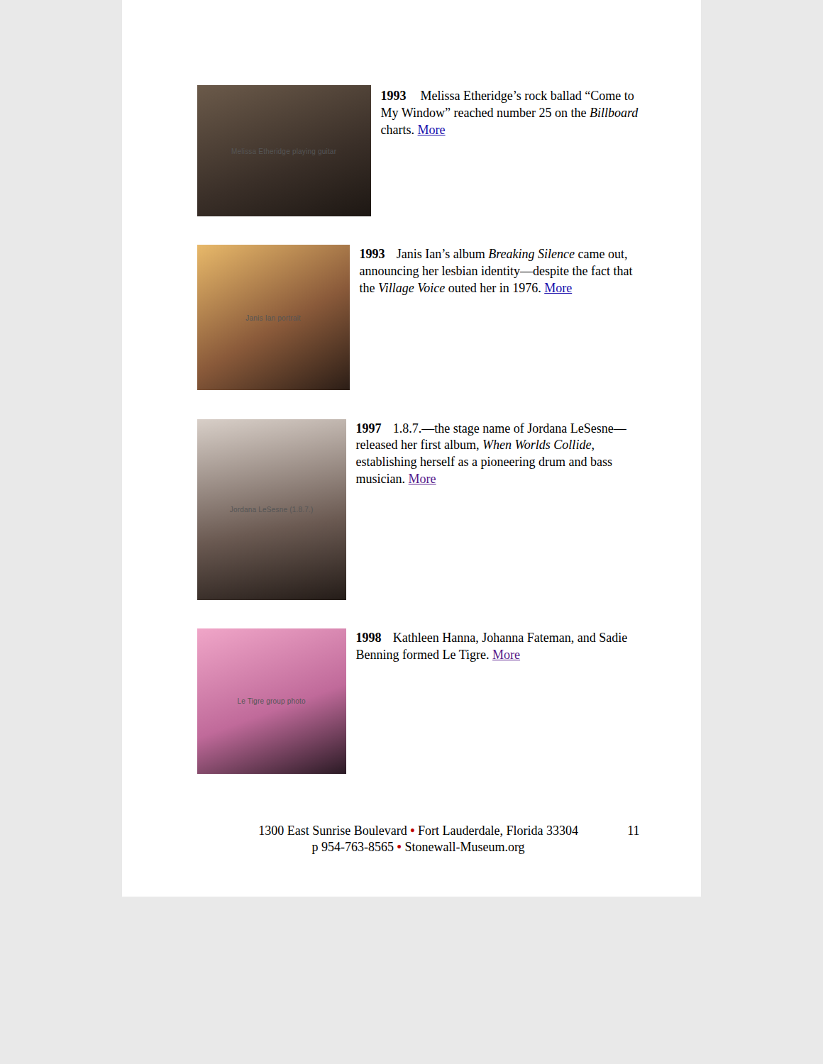1993 Melissa Etheridge’s rock ballad “Come to My Window” reached number 25 on the Billboard charts. More
1993 Janis Ian’s album Breaking Silence came out, announcing her lesbian identity—despite the fact that the Village Voice outed her in 1976. More
19971.8.7.—the stage name of Jordana LeSesne—released her first album, When Worlds Collide, establishing herself as a pioneering drum and bass musician. More
1998 Kathleen Hanna, Johanna Fateman, and Sadie Benning formed Le Tigre. More
11 1300 East Sunrise Boulevard • Fort Lauderdale, Florida 33304
p 954-763-8565 • Stonewall-Museum.org